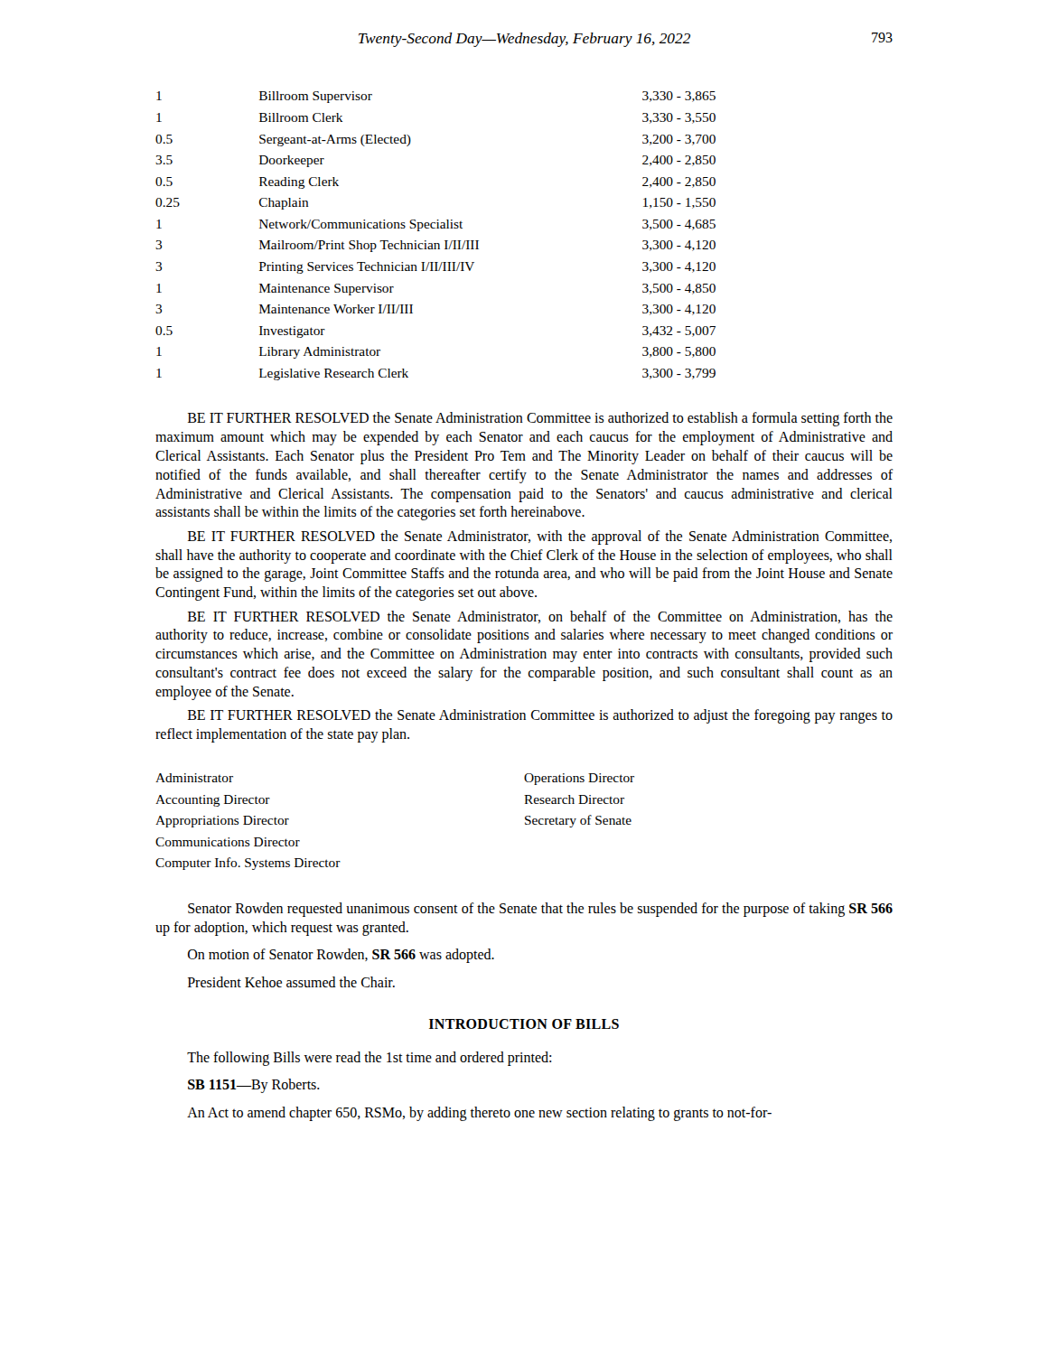Twenty-Second Day—Wednesday, February 16, 2022 793
| 1 | Billroom Supervisor | 3,330 - 3,865 |
| 1 | Billroom Clerk | 3,330 - 3,550 |
| 0.5 | Sergeant-at-Arms (Elected) | 3,200 - 3,700 |
| 3.5 | Doorkeeper | 2,400 - 2,850 |
| 0.5 | Reading Clerk | 2,400 - 2,850 |
| 0.25 | Chaplain | 1,150 - 1,550 |
| 1 | Network/Communications Specialist | 3,500 - 4,685 |
| 3 | Mailroom/Print Shop Technician I/II/III | 3,300 - 4,120 |
| 3 | Printing Services Technician I/II/III/IV | 3,300 - 4,120 |
| 1 | Maintenance Supervisor | 3,500 - 4,850 |
| 3 | Maintenance Worker I/II/III | 3,300 - 4,120 |
| 0.5 | Investigator | 3,432 - 5,007 |
| 1 | Library Administrator | 3,800 - 5,800 |
| 1 | Legislative Research Clerk | 3,300 - 3,799 |
BE IT FURTHER RESOLVED the Senate Administration Committee is authorized to establish a formula setting forth the maximum amount which may be expended by each Senator and each caucus for the employment of Administrative and Clerical Assistants. Each Senator plus the President Pro Tem and The Minority Leader on behalf of their caucus will be notified of the funds available, and shall thereafter certify to the Senate Administrator the names and addresses of Administrative and Clerical Assistants. The compensation paid to the Senators' and caucus administrative and clerical assistants shall be within the limits of the categories set forth hereinabove.
BE IT FURTHER RESOLVED the Senate Administrator, with the approval of the Senate Administration Committee, shall have the authority to cooperate and coordinate with the Chief Clerk of the House in the selection of employees, who shall be assigned to the garage, Joint Committee Staffs and the rotunda area, and who will be paid from the Joint House and Senate Contingent Fund, within the limits of the categories set out above.
BE IT FURTHER RESOLVED the Senate Administrator, on behalf of the Committee on Administration, has the authority to reduce, increase, combine or consolidate positions and salaries where necessary to meet changed conditions or circumstances which arise, and the Committee on Administration may enter into contracts with consultants, provided such consultant's contract fee does not exceed the salary for the comparable position, and such consultant shall count as an employee of the Senate.
BE IT FURTHER RESOLVED the Senate Administration Committee is authorized to adjust the foregoing pay ranges to reflect implementation of the state pay plan.
| Administrator | Operations Director |
| Accounting Director | Research Director |
| Appropriations Director | Secretary of Senate |
| Communications Director | |
| Computer Info. Systems Director | |
Senator Rowden requested unanimous consent of the Senate that the rules be suspended for the purpose of taking SR 566 up for adoption, which request was granted.
On motion of Senator Rowden, SR 566 was adopted.
President Kehoe assumed the Chair.
INTRODUCTION OF BILLS
The following Bills were read the 1st time and ordered printed:
SB 1151—By Roberts.
An Act to amend chapter 650, RSMo, by adding thereto one new section relating to grants to not-for-